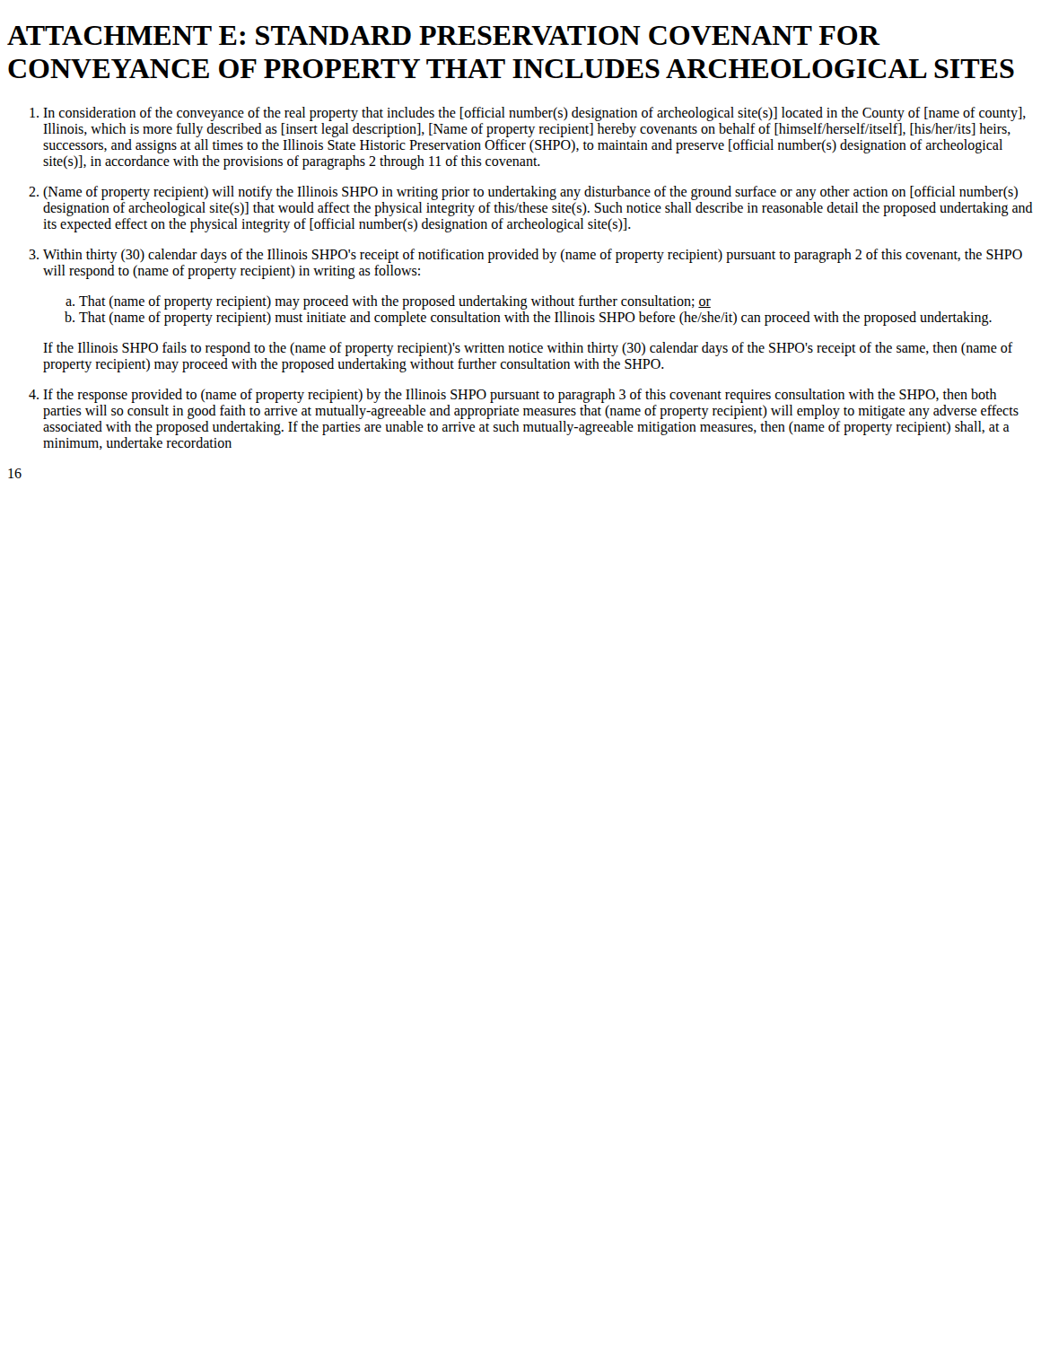ATTACHMENT E: STANDARD PRESERVATION COVENANT FOR CONVEYANCE OF PROPERTY THAT INCLUDES ARCHEOLOGICAL SITES
In consideration of the conveyance of the real property that includes the [official number(s) designation of archeological site(s)] located in the County of [name of county], Illinois, which is more fully described as [insert legal description], [Name of property recipient] hereby covenants on behalf of [himself/herself/itself], [his/her/its] heirs, successors, and assigns at all times to the Illinois State Historic Preservation Officer (SHPO), to maintain and preserve [official number(s) designation of archeological site(s)], in accordance with the provisions of paragraphs 2 through 11 of this covenant.
(Name of property recipient) will notify the Illinois SHPO in writing prior to undertaking any disturbance of the ground surface or any other action on [official number(s) designation of archeological site(s)] that would affect the physical integrity of this/these site(s). Such notice shall describe in reasonable detail the proposed undertaking and its expected effect on the physical integrity of [official number(s) designation of archeological site(s)].
Within thirty (30) calendar days of the Illinois SHPO's receipt of notification provided by (name of property recipient) pursuant to paragraph 2 of this covenant, the SHPO will respond to (name of property recipient) in writing as follows:
That (name of property recipient) may proceed with the proposed undertaking without further consultation; or
That (name of property recipient) must initiate and complete consultation with the Illinois SHPO before (he/she/it) can proceed with the proposed undertaking.
If the Illinois SHPO fails to respond to the (name of property recipient)'s written notice within thirty (30) calendar days of the SHPO's receipt of the same, then (name of property recipient) may proceed with the proposed undertaking without further consultation with the SHPO.
If the response provided to (name of property recipient) by the Illinois SHPO pursuant to paragraph 3 of this covenant requires consultation with the SHPO, then both parties will so consult in good faith to arrive at mutually-agreeable and appropriate measures that (name of property recipient) will employ to mitigate any adverse effects associated with the proposed undertaking. If the parties are unable to arrive at such mutually-agreeable mitigation measures, then (name of property recipient) shall, at a minimum, undertake recordation
16